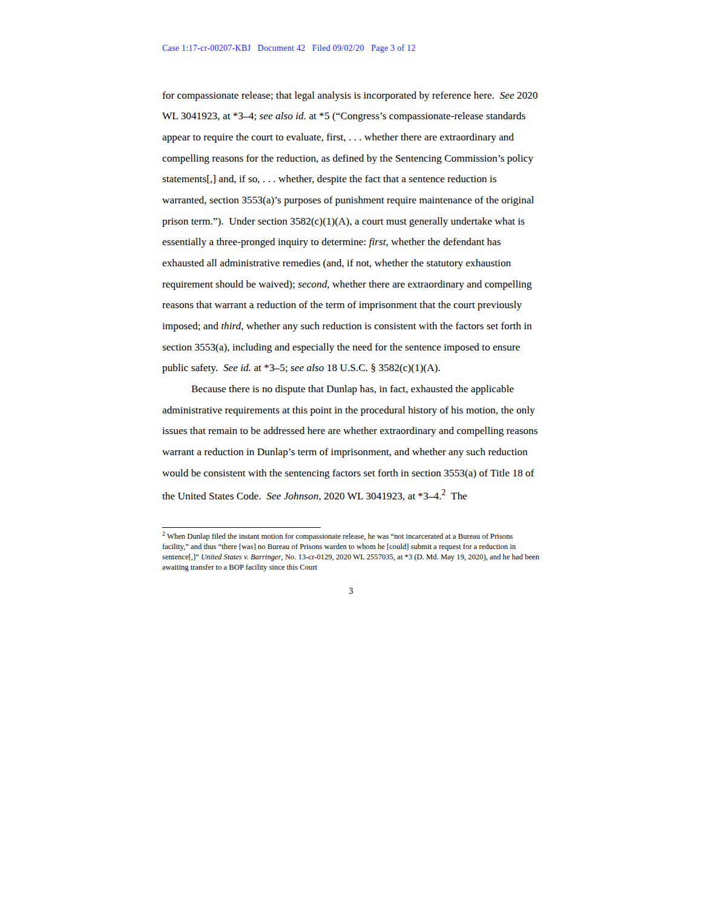Case 1:17-cr-00207-KBJ Document 42 Filed 09/02/20 Page 3 of 12
for compassionate release; that legal analysis is incorporated by reference here. See 2020 WL 3041923, at *3–4; see also id. at *5 (“Congress’s compassionate-release standards appear to require the court to evaluate, first, . . . whether there are extraordinary and compelling reasons for the reduction, as defined by the Sentencing Commission’s policy statements[,] and, if so, . . . whether, despite the fact that a sentence reduction is warranted, section 3553(a)’s purposes of punishment require maintenance of the original prison term.”). Under section 3582(c)(1)(A), a court must generally undertake what is essentially a three-pronged inquiry to determine: first, whether the defendant has exhausted all administrative remedies (and, if not, whether the statutory exhaustion requirement should be waived); second, whether there are extraordinary and compelling reasons that warrant a reduction of the term of imprisonment that the court previously imposed; and third, whether any such reduction is consistent with the factors set forth in section 3553(a), including and especially the need for the sentence imposed to ensure public safety. See id. at *3–5; see also 18 U.S.C. § 3582(c)(1)(A).
Because there is no dispute that Dunlap has, in fact, exhausted the applicable administrative requirements at this point in the procedural history of his motion, the only issues that remain to be addressed here are whether extraordinary and compelling reasons warrant a reduction in Dunlap’s term of imprisonment, and whether any such reduction would be consistent with the sentencing factors set forth in section 3553(a) of Title 18 of the United States Code. See Johnson, 2020 WL 3041923, at *3–4.2 The
2 When Dunlap filed the instant motion for compassionate release, he was “not incarcerated at a Bureau of Prisons facility,” and thus “there [was] no Bureau of Prisons warden to whom he [could] submit a request for a reduction in sentence[,]” United States v. Barringer, No. 13-cr-0129, 2020 WL 2557035, at *3 (D. Md. May 19, 2020), and he had been awaiting transfer to a BOP facility since this Court
3